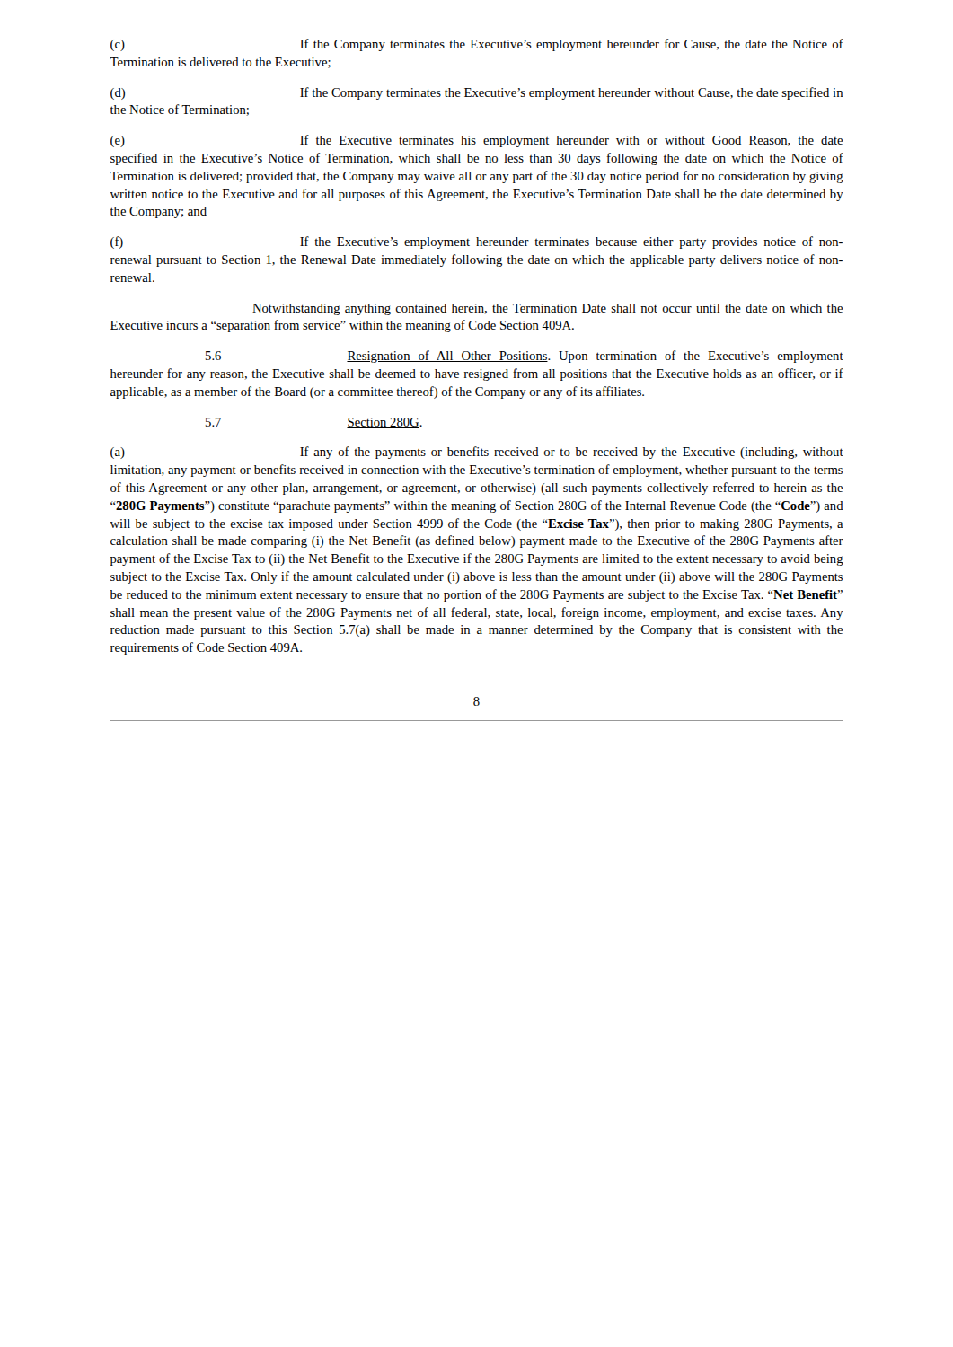(c) If the Company terminates the Executive’s employment hereunder for Cause, the date the Notice of Termination is delivered to the Executive;
(d) If the Company terminates the Executive’s employment hereunder without Cause, the date specified in the Notice of Termination;
(e) If the Executive terminates his employment hereunder with or without Good Reason, the date specified in the Executive’s Notice of Termination, which shall be no less than 30 days following the date on which the Notice of Termination is delivered; provided that, the Company may waive all or any part of the 30 day notice period for no consideration by giving written notice to the Executive and for all purposes of this Agreement, the Executive’s Termination Date shall be the date determined by the Company; and
(f) If the Executive’s employment hereunder terminates because either party provides notice of non-renewal pursuant to Section 1, the Renewal Date immediately following the date on which the applicable party delivers notice of non-renewal.
Notwithstanding anything contained herein, the Termination Date shall not occur until the date on which the Executive incurs a “separation from service” within the meaning of Code Section 409A.
5.6 Resignation of All Other Positions. Upon termination of the Executive’s employment hereunder for any reason, the Executive shall be deemed to have resigned from all positions that the Executive holds as an officer, or if applicable, as a member of the Board (or a committee thereof) of the Company or any of its affiliates.
5.7 Section 280G.
(a) If any of the payments or benefits received or to be received by the Executive (including, without limitation, any payment or benefits received in connection with the Executive’s termination of employment, whether pursuant to the terms of this Agreement or any other plan, arrangement, or agreement, or otherwise) (all such payments collectively referred to herein as the “280G Payments”) constitute “parachute payments” within the meaning of Section 280G of the Internal Revenue Code (the “Code”) and will be subject to the excise tax imposed under Section 4999 of the Code (the “Excise Tax”), then prior to making 280G Payments, a calculation shall be made comparing (i) the Net Benefit (as defined below) payment made to the Executive of the 280G Payments after payment of the Excise Tax to (ii) the Net Benefit to the Executive if the 280G Payments are limited to the extent necessary to avoid being subject to the Excise Tax. Only if the amount calculated under (i) above is less than the amount under (ii) above will the 280G Payments be reduced to the minimum extent necessary to ensure that no portion of the 280G Payments are subject to the Excise Tax. “Net Benefit” shall mean the present value of the 280G Payments net of all federal, state, local, foreign income, employment, and excise taxes. Any reduction made pursuant to this Section 5.7(a) shall be made in a manner determined by the Company that is consistent with the requirements of Code Section 409A.
8